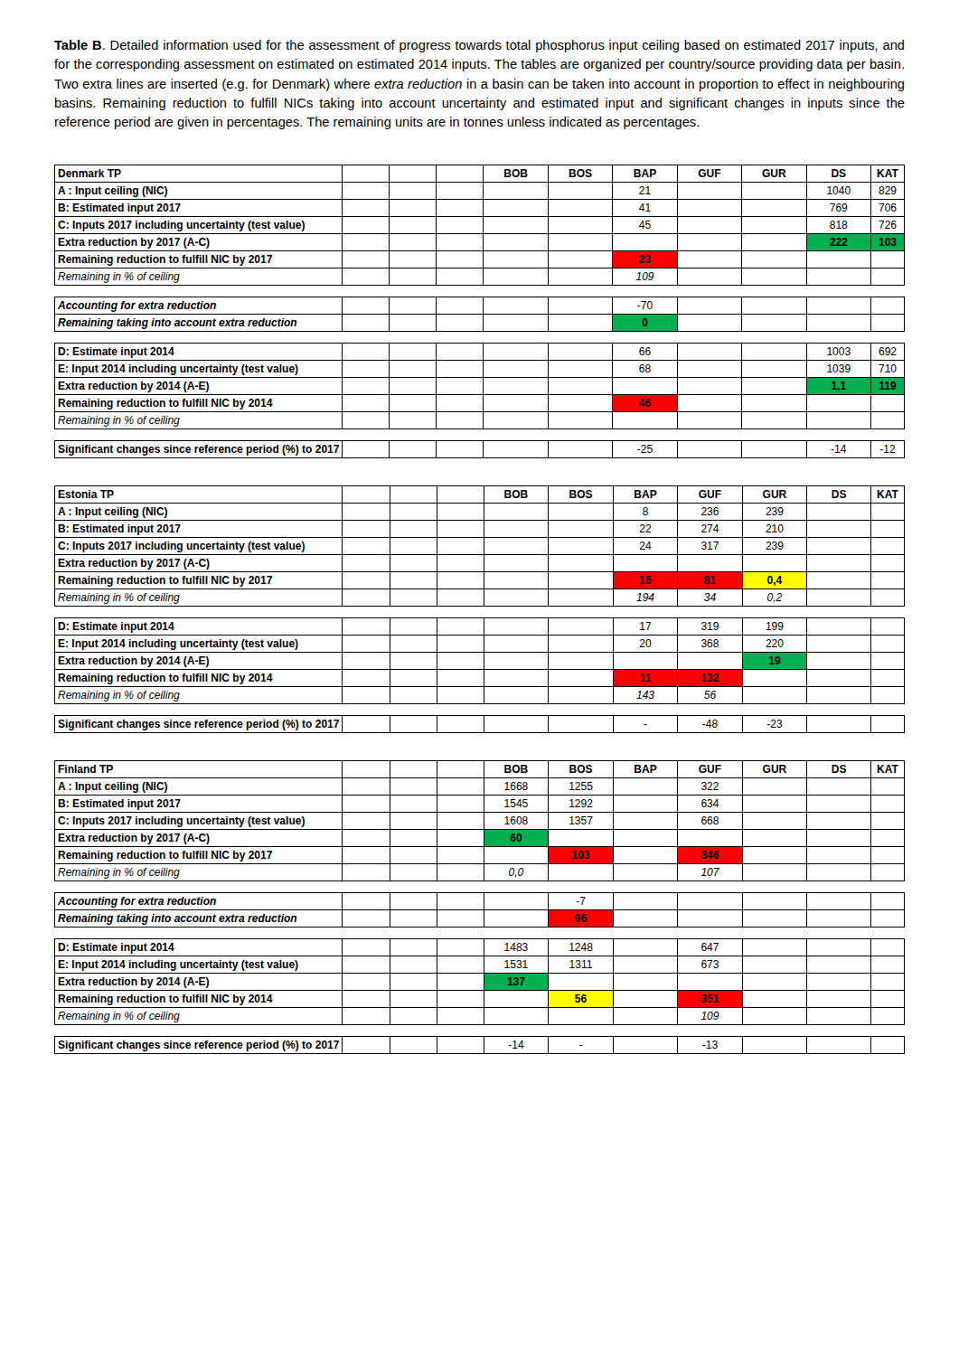Table B. Detailed information used for the assessment of progress towards total phosphorus input ceiling based on estimated 2017 inputs, and for the corresponding assessment on estimated on estimated 2014 inputs. The tables are organized per country/source providing data per basin. Two extra lines are inserted (e.g. for Denmark) where extra reduction in a basin can be taken into account in proportion to effect in neighbouring basins. Remaining reduction to fulfill NICs taking into account uncertainty and estimated input and significant changes in inputs since the reference period are given in percentages. The remaining units are in tonnes unless indicated as percentages.
| Denmark TP | | | | BOB | BOS | BAP | GUF | GUR | DS | KAT |
| A : Input ceiling (NIC) | | | | | | 21 | | | 1040 | 829 |
| B: Estimated input 2017 | | | | | | 41 | | | 769 | 706 |
| C: Inputs 2017 including uncertainty (test value) | | | | | | 45 | | | 818 | 726 |
| Extra reduction by 2017 (A-C) | | | | | | | | | 222 | 103 |
| Remaining reduction to fulfill NIC by 2017 | | | | | | 23 | | | | |
| Remaining in % of ceiling | | | | | | 109 | | | | |
| Accounting for extra reduction | | | | | | -70 | | | | |
| Remaining taking into account extra reduction | | | | | | 0 | | | | |
| D: Estimate input 2014 | | | | | | 66 | | | 1003 | 692 |
| E: Input 2014 including uncertainty (test value) | | | | | | 68 | | | 1039 | 710 |
| Extra reduction by 2014 (A-E) | | | | | | | | | 1,1 | 119 |
| Remaining reduction to fulfill NIC by 2014 | | | | | | 46 | | | | |
| Remaining in % of ceiling | | | | | | | | | | |
| Significant changes since reference period (%) to 2017 | | | | | | -25 | | | -14 | -12 |
| Estonia TP | | | | BOB | BOS | BAP | GUF | GUR | DS | KAT |
| A : Input ceiling (NIC) | | | | | | 8 | 236 | 239 | | |
| B: Estimated input 2017 | | | | | | 22 | 274 | 210 | | |
| C: Inputs 2017 including uncertainty (test value) | | | | | | 24 | 317 | 239 | | |
| Extra reduction by 2017 (A-C) | | | | | | | | | | |
| Remaining reduction to fulfill NIC by 2017 | | | | | | 16 | 81 | 0,4 | | |
| Remaining in % of ceiling | | | | | | 194 | 34 | 0,2 | | |
| D: Estimate input 2014 | | | | | | 17 | 319 | 199 | | |
| E: Input 2014 including uncertainty (test value) | | | | | | 20 | 368 | 220 | | |
| Extra reduction by 2014 (A-E) | | | | | | | | 19 | | |
| Remaining reduction to fulfill NIC by 2014 | | | | | | 11 | 132 | | | |
| Remaining in % of ceiling | | | | | | 143 | 56 | | | |
| Significant changes since reference period (%) to 2017 | | | | | | - | -48 | -23 | | |
| Finland TP | | | | BOB | BOS | BAP | GUF | GUR | DS | KAT |
| A : Input ceiling (NIC) | | | | 1668 | 1255 | | 322 | | | |
| B: Estimated input 2017 | | | | 1545 | 1292 | | 634 | | | |
| C: Inputs 2017 including uncertainty (test value) | | | | 1608 | 1357 | | 668 | | | |
| Extra reduction by 2017 (A-C) | | | | 60 | | | | | | |
| Remaining reduction to fulfill NIC by 2017 | | | | | 103 | | 346 | | | |
| Remaining in % of ceiling | | | | 0,0 | | | 107 | | | |
| Accounting for extra reduction | | | | | -7 | | | | | |
| Remaining taking into account extra reduction | | | | | 96 | | | | | |
| D: Estimate input 2014 | | | | 1483 | 1248 | | 647 | | | |
| E: Input 2014 including uncertainty (test value) | | | | 1531 | 1311 | | 673 | | | |
| Extra reduction by 2014 (A-E) | | | | 137 | | | | | | |
| Remaining reduction to fulfill NIC by 2014 | | | | | 56 | | 351 | | | |
| Remaining in % of ceiling | | | | | | | 109 | | | |
| Significant changes since reference period (%) to 2017 | | | | -14 | - | | -13 | | | |